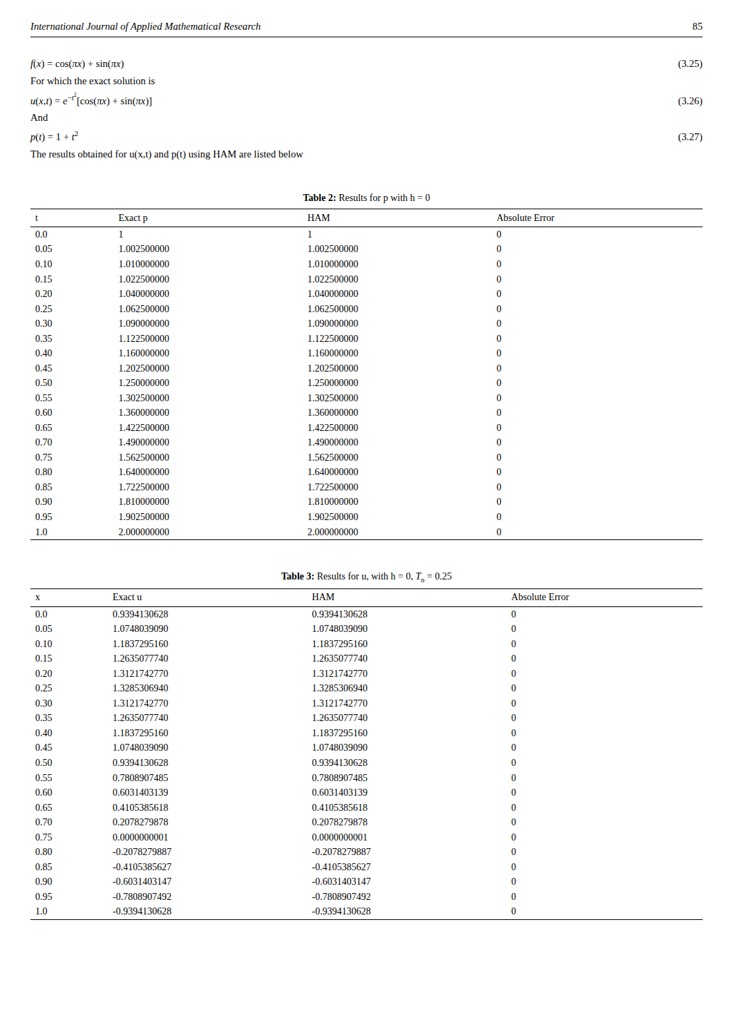International Journal of Applied Mathematical Research 85
f(x) = cos(πx) + sin(πx) (3.25)
For which the exact solution is
u(x,t) = e−t2[cos(πx) + sin(πx)] (3.26)
And
p(t) = 1 + t2 (3.27)
The results obtained for u(x,t) and p(t) using HAM are listed below
Table 2: Results for p with h = 0
| t | Exact p | HAM | Absolute Error |
| --- | --- | --- | --- |
| 0.0 | 1 | 1 | 0 |
| 0.05 | 1.002500000 | 1.002500000 | 0 |
| 0.10 | 1.010000000 | 1.010000000 | 0 |
| 0.15 | 1.022500000 | 1.022500000 | 0 |
| 0.20 | 1.040000000 | 1.040000000 | 0 |
| 0.25 | 1.062500000 | 1.062500000 | 0 |
| 0.30 | 1.090000000 | 1.090000000 | 0 |
| 0.35 | 1.122500000 | 1.122500000 | 0 |
| 0.40 | 1.160000000 | 1.160000000 | 0 |
| 0.45 | 1.202500000 | 1.202500000 | 0 |
| 0.50 | 1.250000000 | 1.250000000 | 0 |
| 0.55 | 1.302500000 | 1.302500000 | 0 |
| 0.60 | 1.360000000 | 1.360000000 | 0 |
| 0.65 | 1.422500000 | 1.422500000 | 0 |
| 0.70 | 1.490000000 | 1.490000000 | 0 |
| 0.75 | 1.562500000 | 1.562500000 | 0 |
| 0.80 | 1.640000000 | 1.640000000 | 0 |
| 0.85 | 1.722500000 | 1.722500000 | 0 |
| 0.90 | 1.810000000 | 1.810000000 | 0 |
| 0.95 | 1.902500000 | 1.902500000 | 0 |
| 1.0 | 2.000000000 | 2.000000000 | 0 |
Table 3: Results for u, with h = 0, T o = 0.25
| x | Exact u | HAM | Absolute Error |
| --- | --- | --- | --- |
| 0.0 | 0.9394130628 | 0.9394130628 | 0 |
| 0.05 | 1.0748039090 | 1.0748039090 | 0 |
| 0.10 | 1.1837295160 | 1.1837295160 | 0 |
| 0.15 | 1.2635077740 | 1.2635077740 | 0 |
| 0.20 | 1.3121742770 | 1.3121742770 | 0 |
| 0.25 | 1.3285306940 | 1.3285306940 | 0 |
| 0.30 | 1.3121742770 | 1.3121742770 | 0 |
| 0.35 | 1.2635077740 | 1.2635077740 | 0 |
| 0.40 | 1.1837295160 | 1.1837295160 | 0 |
| 0.45 | 1.0748039090 | 1.0748039090 | 0 |
| 0.50 | 0.9394130628 | 0.9394130628 | 0 |
| 0.55 | 0.7808907485 | 0.7808907485 | 0 |
| 0.60 | 0.6031403139 | 0.6031403139 | 0 |
| 0.65 | 0.4105385618 | 0.4105385618 | 0 |
| 0.70 | 0.2078279878 | 0.2078279878 | 0 |
| 0.75 | 0.0000000001 | 0.0000000001 | 0 |
| 0.80 | -0.2078279887 | -0.2078279887 | 0 |
| 0.85 | -0.4105385627 | -0.4105385627 | 0 |
| 0.90 | -0.6031403147 | -0.6031403147 | 0 |
| 0.95 | -0.7808907492 | -0.7808907492 | 0 |
| 1.0 | -0.9394130628 | -0.9394130628 | 0 |